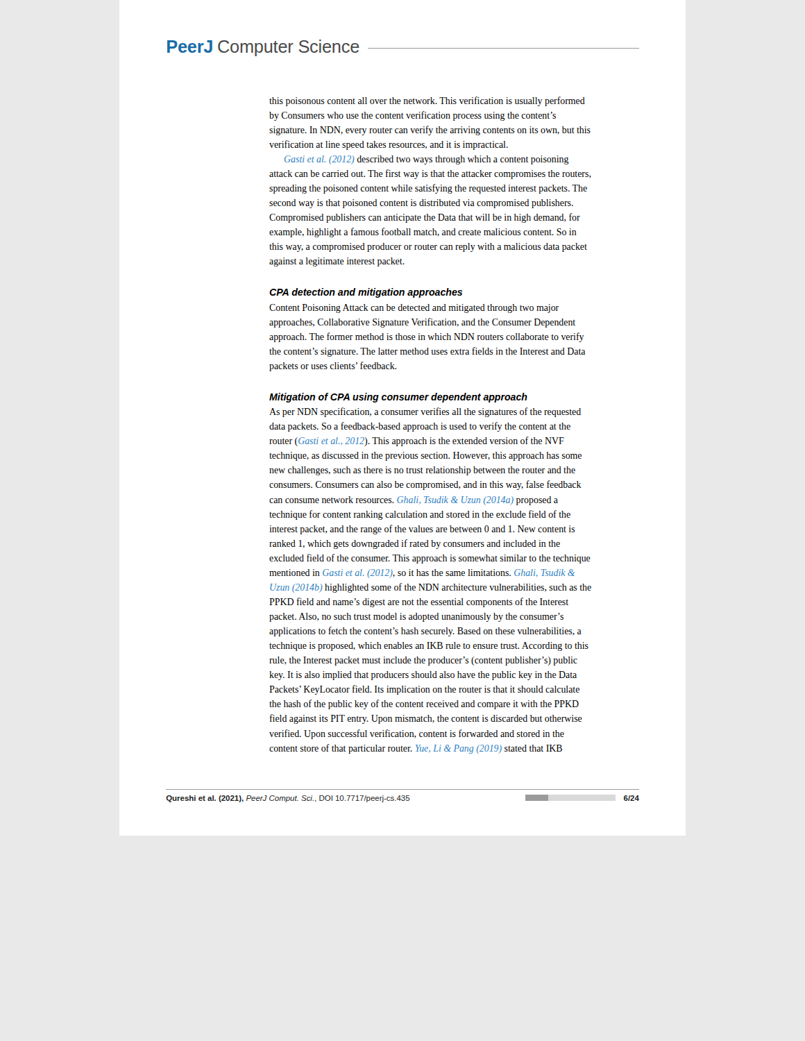Peer JComputer Science
this poisonous content all over the network. This verification is usually performed by Consumers who use the content verification process using the content’s signature. In NDN, every router can verify the arriving contents on its own, but this verification at line speed takes resources, and it is impractical.
Gasti et al. (2012) described two ways through which a content poisoning attack can be carried out. The first way is that the attacker compromises the routers, spreading the poisoned content while satisfying the requested interest packets. The second way is that poisoned content is distributed via compromised publishers. Compromised publishers can anticipate the Data that will be in high demand, for example, highlight a famous football match, and create malicious content. So in this way, a compromised producer or router can reply with a malicious data packet against a legitimate interest packet.
CPA detection and mitigation approaches
Content Poisoning Attack can be detected and mitigated through two major approaches, Collaborative Signature Verification, and the Consumer Dependent approach. The former method is those in which NDN routers collaborate to verify the content’s signature. The latter method uses extra fields in the Interest and Data packets or uses clients’ feedback.
Mitigation of CPA using consumer dependent approach
As per NDN specification, a consumer verifies all the signatures of the requested data packets. So a feedback-based approach is used to verify the content at the router (Gasti et al., 2012). This approach is the extended version of the NVF technique, as discussed in the previous section. However, this approach has some new challenges, such as there is no trust relationship between the router and the consumers. Consumers can also be compromised, and in this way, false feedback can consume network resources. Ghali, Tsudik & Uzun (2014a) proposed a technique for content ranking calculation and stored in the exclude field of the interest packet, and the range of the values are between 0 and 1. New content is ranked 1, which gets downgraded if rated by consumers and included in the excluded field of the consumer. This approach is somewhat similar to the technique mentioned in Gasti et al. (2012), so it has the same limitations. Ghali, Tsudik & Uzun (2014b) highlighted some of the NDN architecture vulnerabilities, such as the PPKD field and name’s digest are not the essential components of the Interest packet. Also, no such trust model is adopted unanimously by the consumer’s applications to fetch the content’s hash securely. Based on these vulnerabilities, a technique is proposed, which enables an IKB rule to ensure trust. According to this rule, the Interest packet must include the producer’s (content publisher’s) public key. It is also implied that producers should also have the public key in the Data Packets’ KeyLocator field. Its implication on the router is that it should calculate the hash of the public key of the content received and compare it with the PPKD field against its PIT entry. Upon mismatch, the content is discarded but otherwise verified. Upon successful verification, content is forwarded and stored in the content store of that particular router. Yue, Li & Pang (2019) stated that IKB
Qureshi et al. (2021), PeerJ Comput. Sci., DOI 10.7717/peerj-cs.435
6/24